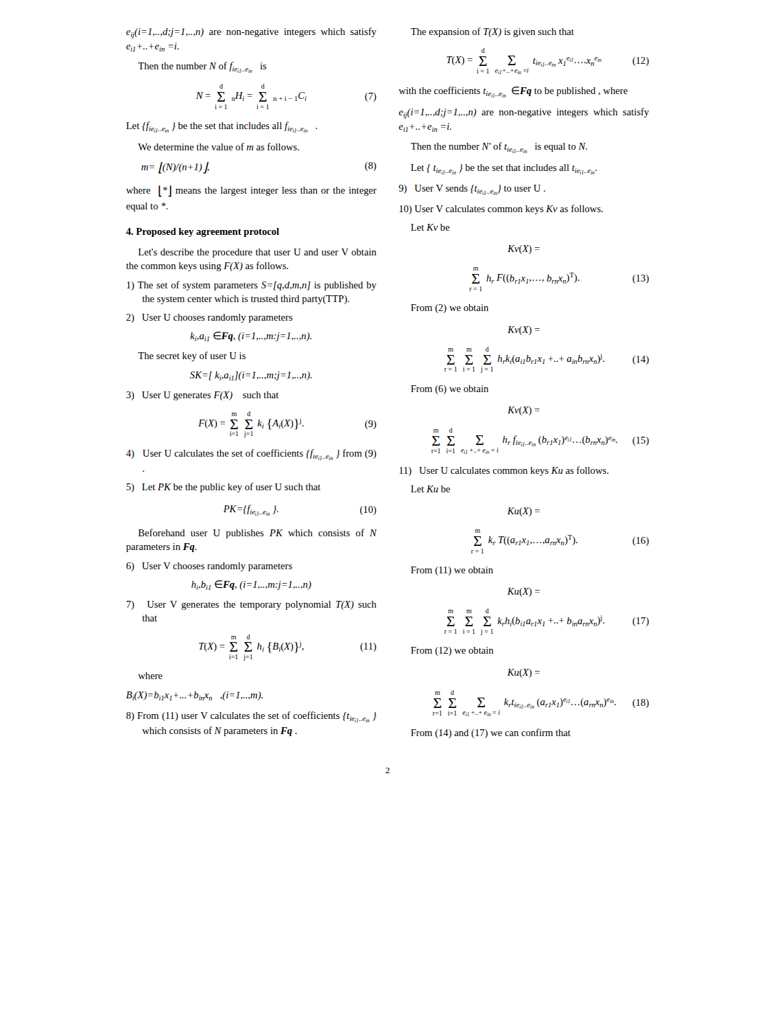eij(i=1,..,d;j=1,..,n) are non-negative integers which satisfy ei1+..+ein =i.
Then the number N of fiei1..ein is
N = dΣi = 1 nHi = dΣi = 1 n + i − 1Ci (7)
Let {fiei1..ein } be the set that includes all fiei1..ein .
We determine the value of m as follows.
m= ⌊(N)/(n+1)⌋, (8)
where ⌊*⌋ means the largest integer less than or the integer equal to *.
4. Proposed key agreement protocol
Let's describe the procedure that user U and user V obtain the common keys using F(X) as follows.
1) The set of system parameters S=[q,d,m,n] is published by the system center which is trusted third party(TTP).
2) User U chooses randomly parameters
ki,ai1 ∈Fq, (i=1,..,m:j=1,..,n).
The secret key of user U is
SK=[ ki,ai1](i=1,..,m;j=1,..,n).
3) User U generates F(X) such that
F(X) = mΣi=1 dΣj=1 ki {Ai(X)}j. (9)
4) User U calculates the set of coefficients {fiei1..ein } from (9) .
5) Let PK be the public key of user U such that
PK={fiei1..ein }. (10)
Beforehand user U publishes PK which consists of N parameters in Fq.
6) User V chooses randomly parameters
hi,bi1 ∈Fq, (i=1,..,m:j=1,..,n)
7) User V generates the temporary polynomial T(X) such that
T(X) = mΣi=1 dΣj=1 hi {Bi(X)}j, (11)
where
Bi(X)=bi1x1+...+binxn ,(i=1,..,m).
8) From (11) user V calculates the set of coefficients {tiei1..ein } which consists of N parameters in Fq .
The expansion of T(X) is given such that
T(X) = dΣi = 1 Σei1+..+ein =i tiei1..ein x1ei1….xnein (12)
with the coefficients tiei1..ein ∈Fq to be published , where
eij(i=1,..,d;j=1,..,n) are non-negative integers which satisfy ei1+..+ein =i.
Then the number N' of tiei1..ein is equal to N.
Let { tiei1..ein } be the set that includes all tiei1..ein.
9) User V sends {tiei1..ein} to user U .
10) User V calculates common keys Kv as follows.
Let Kv be
Kv(X) =
mΣr = 1 hr F((br1x1,…, brnxn)T). (13)
From (2) we obtain
Kv(X) =
mΣr = 1 mΣi = 1 dΣj = 1 hrki(ai1br1x1 +..+ ainbrnxn)j. (14)
From (6) we obtain
Kv(X) =
mΣr=1 dΣi=1 Σei1 +..+ ein = i hr fiei1..ein (br1x1)ei1…(brnxn)ein. (15)
11) User U calculates common keys Ku as follows.
Let Ku be
Ku(X) =
mΣr = 1 kr T((ar1x1,…,arnxn)T). (16)
From (11) we obtain
Ku(X) =
mΣr = 1 mΣi = 1 dΣj = 1 krhi(bi1ar1x1 +..+ binarnxn)j. (17)
From (12) we obtain
Ku(X) =
mΣr=1 dΣi=1 Σei1 +..+ ein = i kr tiei1..ein (ar1x1)ei1…(arnxn)ein. (18)
From (14) and (17) we can confirm that
2